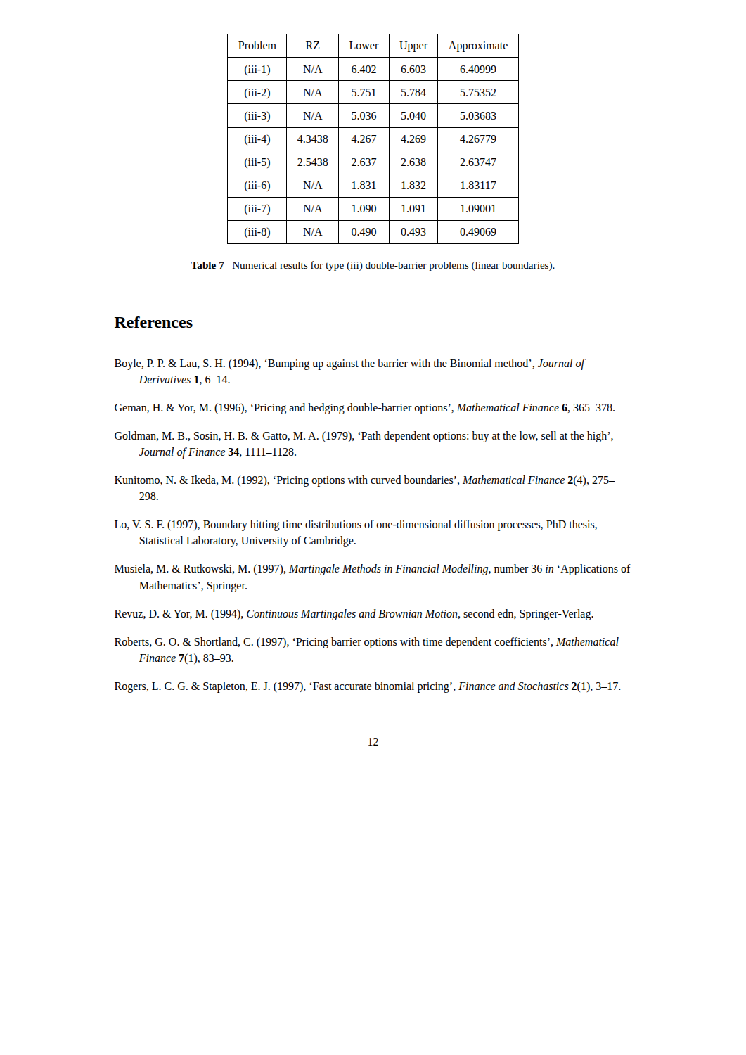| Problem | RZ | Lower | Upper | Approximate |
| --- | --- | --- | --- | --- |
| (iii-1) | N/A | 6.402 | 6.603 | 6.40999 |
| (iii-2) | N/A | 5.751 | 5.784 | 5.75352 |
| (iii-3) | N/A | 5.036 | 5.040 | 5.03683 |
| (iii-4) | 4.3438 | 4.267 | 4.269 | 4.26779 |
| (iii-5) | 2.5438 | 2.637 | 2.638 | 2.63747 |
| (iii-6) | N/A | 1.831 | 1.832 | 1.83117 |
| (iii-7) | N/A | 1.090 | 1.091 | 1.09001 |
| (iii-8) | N/A | 0.490 | 0.493 | 0.49069 |
Table 7 Numerical results for type (iii) double-barrier problems (linear boundaries).
References
Boyle, P. P. & Lau, S. H. (1994), ‘Bumping up against the barrier with the Binomial method’, Journal of Derivatives 1, 6–14.
Geman, H. & Yor, M. (1996), ‘Pricing and hedging double-barrier options’, Mathematical Finance 6, 365–378.
Goldman, M. B., Sosin, H. B. & Gatto, M. A. (1979), ‘Path dependent options: buy at the low, sell at the high’, Journal of Finance 34, 1111–1128.
Kunitomo, N. & Ikeda, M. (1992), ‘Pricing options with curved boundaries’, Mathematical Finance 2(4), 275–298.
Lo, V. S. F. (1997), Boundary hitting time distributions of one-dimensional diffusion processes, PhD thesis, Statistical Laboratory, University of Cambridge.
Musiela, M. & Rutkowski, M. (1997), Martingale Methods in Financial Modelling, number 36 in ‘Applications of Mathematics’, Springer.
Revuz, D. & Yor, M. (1994), Continuous Martingales and Brownian Motion, second edn, Springer-Verlag.
Roberts, G. O. & Shortland, C. (1997), ‘Pricing barrier options with time dependent coefficients’, Mathematical Finance 7(1), 83–93.
Rogers, L. C. G. & Stapleton, E. J. (1997), ‘Fast accurate binomial pricing’, Finance and Stochastics 2(1), 3–17.
12